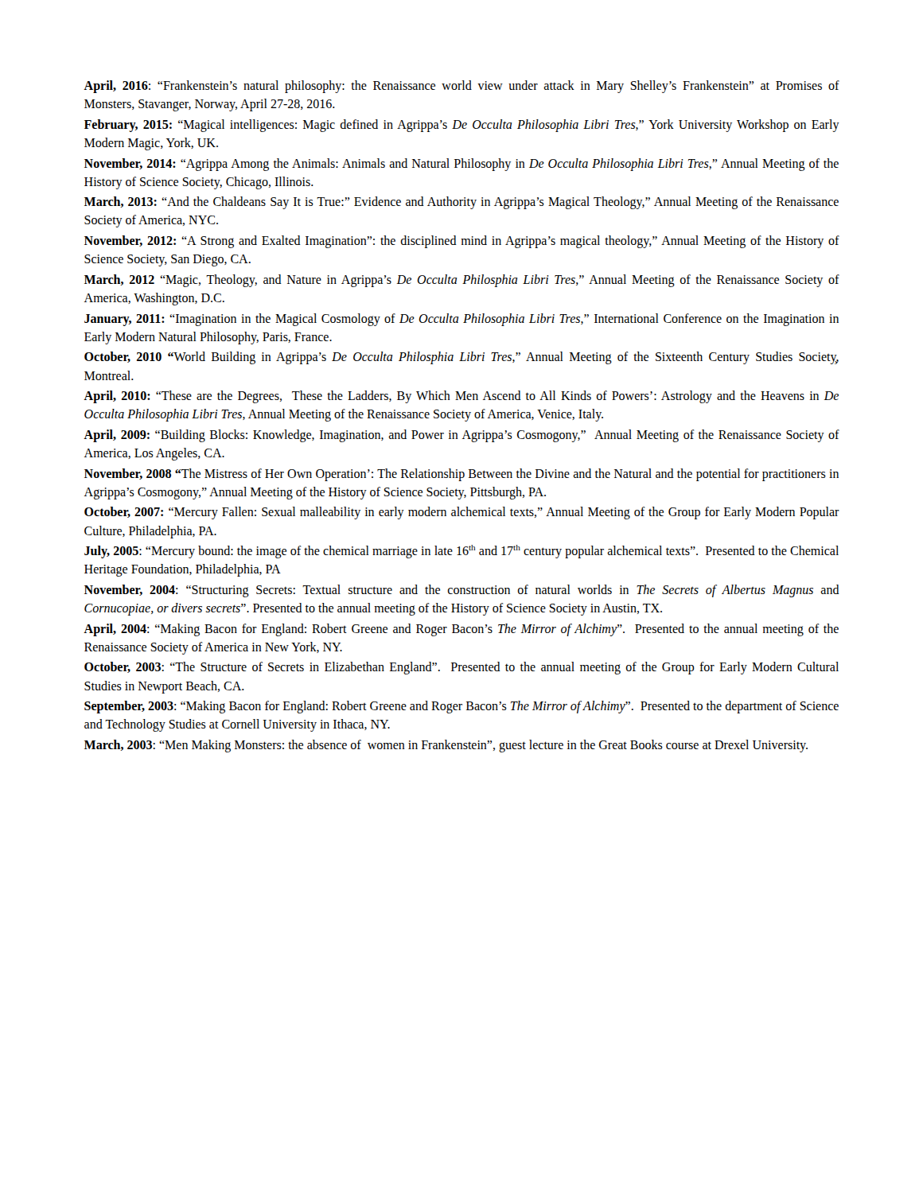April, 2016: “Frankenstein’s natural philosophy: the Renaissance world view under attack in Mary Shelley’s Frankenstein” at Promises of Monsters, Stavanger, Norway, April 27-28, 2016.
February, 2015: “Magical intelligences: Magic defined in Agrippa’s De Occulta Philosophia Libri Tres,” York University Workshop on Early Modern Magic, York, UK.
November, 2014: “Agrippa Among the Animals: Animals and Natural Philosophy in De Occulta Philosophia Libri Tres,” Annual Meeting of the History of Science Society, Chicago, Illinois.
March, 2013: “And the Chaldeans Say It is True:” Evidence and Authority in Agrippa’s Magical Theology,” Annual Meeting of the Renaissance Society of America, NYC.
November, 2012: “A Strong and Exalted Imagination”: the disciplined mind in Agrippa’s magical theology,” Annual Meeting of the History of Science Society, San Diego, CA.
March, 2012 “Magic, Theology, and Nature in Agrippa’s De Occulta Philosphia Libri Tres,” Annual Meeting of the Renaissance Society of America, Washington, D.C.
January, 2011: “Imagination in the Magical Cosmology of De Occulta Philosophia Libri Tres,” International Conference on the Imagination in Early Modern Natural Philosophy, Paris, France.
October, 2010 “World Building in Agrippa’s De Occulta Philosphia Libri Tres,” Annual Meeting of the Sixteenth Century Studies Society̧, Montreal.
April, 2010: “These are the Degrees, These the Ladders, By Which Men Ascend to All Kinds of Powers’: Astrology and the Heavens in De Occulta Philosophia Libri Tres, Annual Meeting of the Renaissance Society of America, Venice, Italy.
April, 2009: “Building Blocks: Knowledge, Imagination, and Power in Agrippa’s Cosmogony,” Annual Meeting of the Renaissance Society of America, Los Angeles, CA.
November, 2008 “The Mistress of Her Own Operation’: The Relationship Between the Divine and the Natural and the potential for practitioners in Agrippa’s Cosmogony,” Annual Meeting of the History of Science Society, Pittsburgh, PA.
October, 2007: “Mercury Fallen: Sexual malleability in early modern alchemical texts,” Annual Meeting of the Group for Early Modern Popular Culture, Philadelphia, PA.
July, 2005: “Mercury bound: the image of the chemical marriage in late 16th and 17th century popular alchemical texts”. Presented to the Chemical Heritage Foundation, Philadelphia, PA
November, 2004: “Structuring Secrets: Textual structure and the construction of natural worlds in The Secrets of Albertus Magnus and Cornucopiae, or divers secrets”. Presented to the annual meeting of the History of Science Society in Austin, TX.
April, 2004: “Making Bacon for England: Robert Greene and Roger Bacon’s The Mirror of Alchimy”. Presented to the annual meeting of the Renaissance Society of America in New York, NY.
October, 2003: “The Structure of Secrets in Elizabethan England”. Presented to the annual meeting of the Group for Early Modern Cultural Studies in Newport Beach, CA.
September, 2003: “Making Bacon for England: Robert Greene and Roger Bacon’s The Mirror of Alchimy”. Presented to the department of Science and Technology Studies at Cornell University in Ithaca, NY.
March, 2003: “Men Making Monsters: the absence of women in Frankenstein”, guest lecture in the Great Books course at Drexel University.